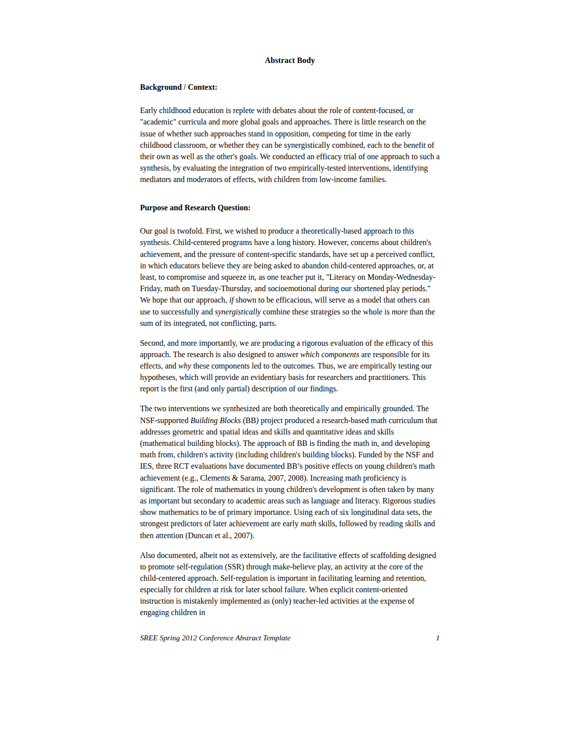Abstract Body
Background / Context:
Early childhood education is replete with debates about the role of content-focused, or "academic" curricula and more global goals and approaches. There is little research on the issue of whether such approaches stand in opposition, competing for time in the early childhood classroom, or whether they can be synergistically combined, each to the benefit of their own as well as the other's goals. We conducted an efficacy trial of one approach to such a synthesis, by evaluating the integration of two empirically-tested interventions, identifying mediators and moderators of effects, with children from low-income families.
Purpose and Research Question:
Our goal is twofold. First, we wished to produce a theoretically-based approach to this synthesis. Child-centered programs have a long history. However, concerns about children's achievement, and the pressure of content-specific standards, have set up a perceived conflict, in which educators believe they are being asked to abandon child-centered approaches, or, at least, to compromise and squeeze in, as one teacher put it, "Literacy on Monday-Wednesday-Friday, math on Tuesday-Thursday, and socioemotional during our shortened play periods." We hope that our approach, if shown to be efficacious, will serve as a model that others can use to successfully and synergistically combine these strategies so the whole is more than the sum of its integrated, not conflicting, parts.
Second, and more importantly, we are producing a rigorous evaluation of the efficacy of this approach. The research is also designed to answer which components are responsible for its effects, and why these components led to the outcomes. Thus, we are empirically testing our hypotheses, which will provide an evidentiary basis for researchers and practitioners. This report is the first (and only partial) description of our findings.
The two interventions we synthesized are both theoretically and empirically grounded. The NSF-supported Building Blocks (BB) project produced a research-based math curriculum that addresses geometric and spatial ideas and skills and quantitative ideas and skills (mathematical building blocks). The approach of BB is finding the math in, and developing math from, children's activity (including children's building blocks). Funded by the NSF and IES, three RCT evaluations have documented BB’s positive effects on young children's math achievement (e.g., Clements & Sarama, 2007, 2008). Increasing math proficiency is significant. The role of mathematics in young children's development is often taken by many as important but secondary to academic areas such as language and literacy. Rigorous studies show mathematics to be of primary importance. Using each of six longitudinal data sets, the strongest predictors of later achievement are early math skills, followed by reading skills and then attention (Duncan et al., 2007).
Also documented, albeit not as extensively, are the facilitative effects of scaffolding designed to promote self-regulation (SSR) through make-believe play, an activity at the core of the child-centered approach. Self-regulation is important in facilitating learning and retention, especially for children at risk for later school failure. When explicit content-oriented instruction is mistakenly implemented as (only) teacher-led activities at the expense of engaging children in
SREE Spring 2012 Conference Abstract Template 1